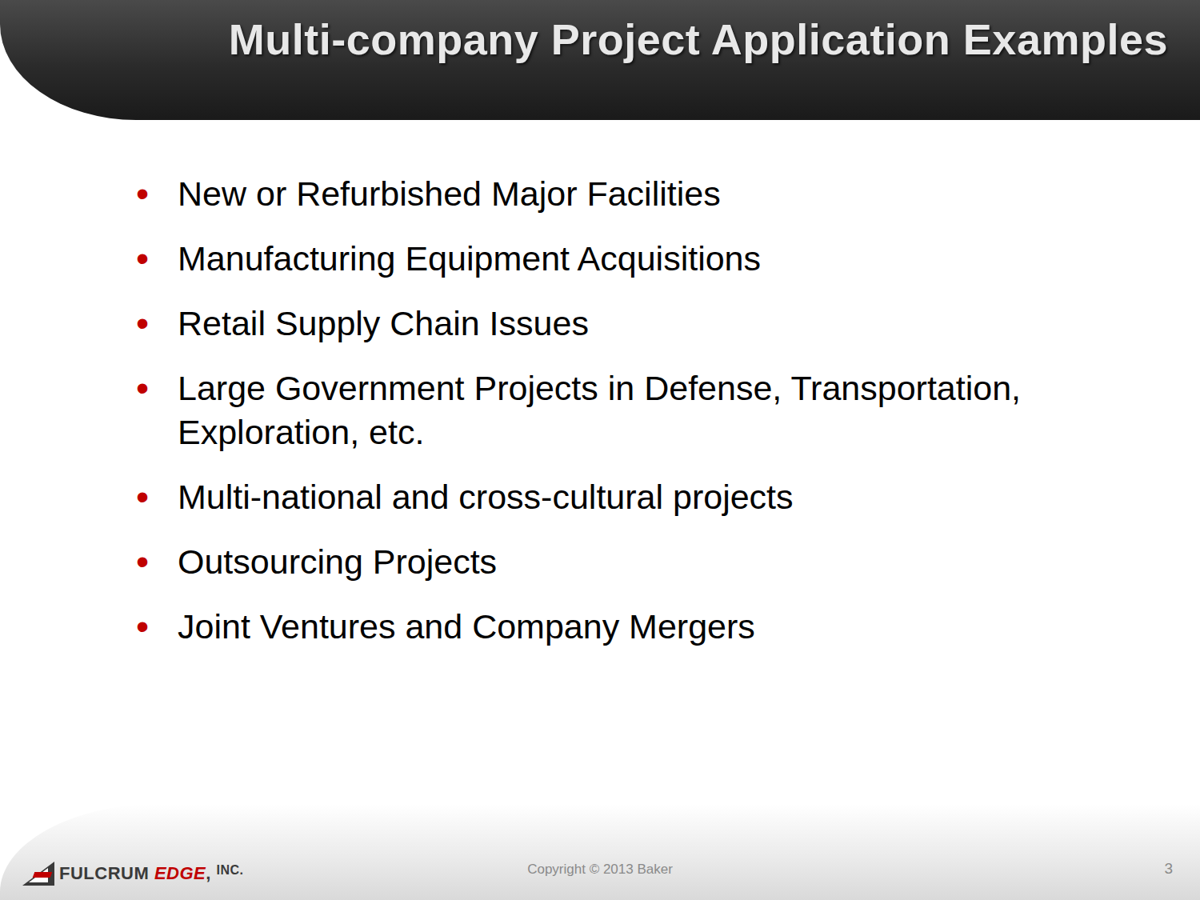Multi-company Project Application Examples
New or Refurbished Major Facilities
Manufacturing Equipment Acquisitions
Retail Supply Chain Issues
Large Government Projects in Defense, Transportation, Exploration, etc.
Multi-national and cross-cultural projects
Outsourcing Projects
Joint Ventures and Company Mergers
FULCRUM EDGE, INC.
Copyright © 2013 Baker
3